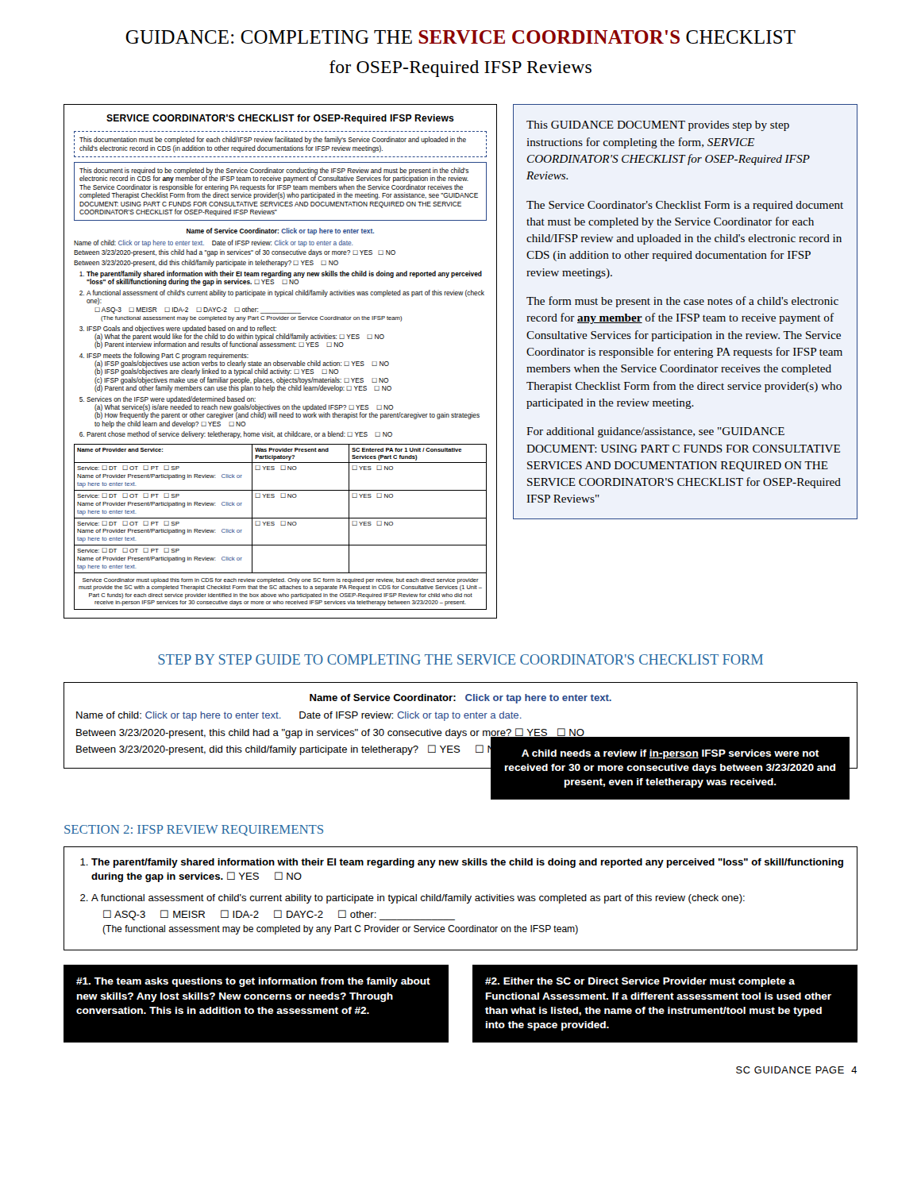GUIDANCE: COMPLETING THE SERVICE COORDINATOR'S CHECKLIST for OSEP-Required IFSP Reviews
SERVICE COORDINATOR'S CHECKLIST for OSEP-Required IFSP Reviews
This documentation must be completed for each child/IFSP review facilitated by the family's Service Coordinator and uploaded in the child's electronic record in CDS (in addition to other required documentations for IFSP review meetings).
This document is required to be completed by the Service Coordinator conducting the IFSP Review and must be present in the child's electronic record in CDS for any member of the IFSP team to receive payment of Consultative Services for participation in the review. The Service Coordinator is responsible for entering PA requests for IFSP team members when the Service Coordinator receives the completed Therapist Checklist Form from the direct service provider(s) who participated in the meeting. For assistance, see "GUIDANCE DOCUMENT: USING PART C FUNDS FOR CONSULTATIVE SERVICES AND DOCUMENTATION REQUIRED ON THE SERVICE COORDINATOR'S CHECKLIST for OSEP-Required IFSP Reviews"
Name of Service Coordinator: Click or tap here to enter text.
Name of child: Click or tap here to enter text. Date of IFSP review: Click or tap to enter a date.
Between 3/23/2020-present, this child had a "gap in services" of 30 consecutive days or more? ☐ YES ☐ NO
Between 3/23/2020-present, did this child/family participate in teletherapy? ☐ YES ☐ NO
The parent/family shared information with their EI team regarding any new skills the child is doing and reported any perceived "loss" of skill/functioning during the gap in services. ☐ YES ☐ NO
A functional assessment of child's current ability to participate in typical child/family activities was completed as part of this review (check one): ☐ ASQ-3 ☐ MEISR ☐ IDA-2 ☐ DAYC-2 ☐ other: ___________ (The functional assessment may be completed by any Part C Provider or Service Coordinator on the IFSP team)
IFSP Goals and objectives were updated based on and to reflect: (a) What the parent would like for the child to do within typical child/family activities: ☐ YES ☐ NO (b) Parent interview information and results of functional assessment: ☐ YES ☐ NO
IFSP meets the following Part C program requirements: (a) IFSP goals/objectives use action verbs to clearly state an observable child action: ☐ YES ☐ NO (b) IFSP goals/objectives are clearly linked to a typical child activity: ☐ YES ☐ NO (c) IFSP goals/objectives make use of familiar people, places, objects/toys/materials: ☐ YES ☐ NO (d) Parent and other family members can use this plan to help the child learn/develop: ☐ YES ☐ NO
Services on the IFSP were updated/determined based on: (a) What service(s) is/are needed to reach new goals/objectives on the updated IFSP? ☐ YES ☐ NO (b) How frequently the parent or other caregiver (and child) will need to work with therapist for the parent/caregiver to gain strategies to help the child learn and develop? ☐ YES ☐ NO
Parent chose method of service delivery: teletherapy, home visit, at childcare, or a blend: ☐ YES ☐ NO
| Name of Provider and Service: | Was Provider Present and Participatory? | SC Entered PA for 1 Unit / Consultative Services (Part C funds) |
| --- | --- | --- |
| Service: ☐ DT ☐ OT ☐ PT ☐ SP Name of Provider Present/Participating in Review: Click or tap here to enter text. | ☐ YES ☐ NO | ☐ YES ☐ NO |
| Service: ☐ DT ☐ OT ☐ PT ☐ SP Name of Provider Present/Participating in Review: Click or tap here to enter text. | ☐ YES ☐ NO | ☐ YES ☐ NO |
| Service: ☐ DT ☐ OT ☐ PT ☐ SP Name of Provider Present/Participating in Review: Click or tap here to enter text. | ☐ YES ☐ NO | ☐ YES ☐ NO |
| Service: ☐ DT ☐ OT ☐ PT ☐ SP Name of Provider Present/Participating in Review: Click or tap here to enter text. | | |
Service Coordinator must upload this form in CDS for each review completed. Only one SC form is required per review, but each direct service provider must provide the SC with a completed Therapist Checklist Form that the SC attaches to a separate PA Request in CDS for Consultative Services (1 Unit – Part C funds) for each direct service provider identified in the box above who participated in the OSEP-Required IFSP Review for child who did not receive in-person IFSP services for 30 consecutive days or more or who received IFSP services via teletherapy between 3/23/2020 – present.
This GUIDANCE DOCUMENT provides step by step instructions for completing the form, SERVICE COORDINATOR'S CHECKLIST for OSEP-Required IFSP Reviews.
The Service Coordinator's Checklist Form is a required document that must be completed by the Service Coordinator for each child/IFSP review and uploaded in the child's electronic record in CDS (in addition to other required documentation for IFSP review meetings).
The form must be present in the case notes of a child's electronic record for any member of the IFSP team to receive payment of Consultative Services for participation in the review. The Service Coordinator is responsible for entering PA requests for IFSP team members when the Service Coordinator receives the completed Therapist Checklist Form from the direct service provider(s) who participated in the review meeting.
For additional guidance/assistance, see "GUIDANCE DOCUMENT: USING PART C FUNDS FOR CONSULTATIVE SERVICES AND DOCUMENTATION REQUIRED ON THE SERVICE COORDINATOR'S CHECKLIST for OSEP-Required IFSP Reviews"
STEP BY STEP GUIDE TO COMPLETING THE SERVICE COORDINATOR'S CHECKLIST FORM
Name of Service Coordinator: Click or tap here to enter text.
Name of child: Click or tap here to enter text. Date of IFSP review: Click or tap to enter a date.
Between 3/23/2020-present, this child had a "gap in services" of 30 consecutive days or more? ☐ YES ☐ NO
Between 3/23/2020-present, did this child/family participate in teletherapy? ☐ YES ☐ NO
A child needs a review if in-person IFSP services were not received for 30 or more consecutive days between 3/23/2020 and present, even if teletherapy was received.
SECTION 2: IFSP REVIEW REQUIREMENTS
The parent/family shared information with their EI team regarding any new skills the child is doing and reported any perceived "loss" of skill/functioning during the gap in services. ☐ YES ☐ NO
A functional assessment of child's current ability to participate in typical child/family activities was completed as part of this review (check one): ☐ ASQ-3 ☐ MEISR ☐ IDA-2 ☐ DAYC-2 ☐ other: _____________ (The functional assessment may be completed by any Part C Provider or Service Coordinator on the IFSP team)
#1. The team asks questions to get information from the family about new skills? Any lost skills? New concerns or needs? Through conversation. This is in addition to the assessment of #2.
#2. Either the SC or Direct Service Provider must complete a Functional Assessment. If a different assessment tool is used other than what is listed, the name of the instrument/tool must be typed into the space provided.
SC GUIDANCE PAGE 4